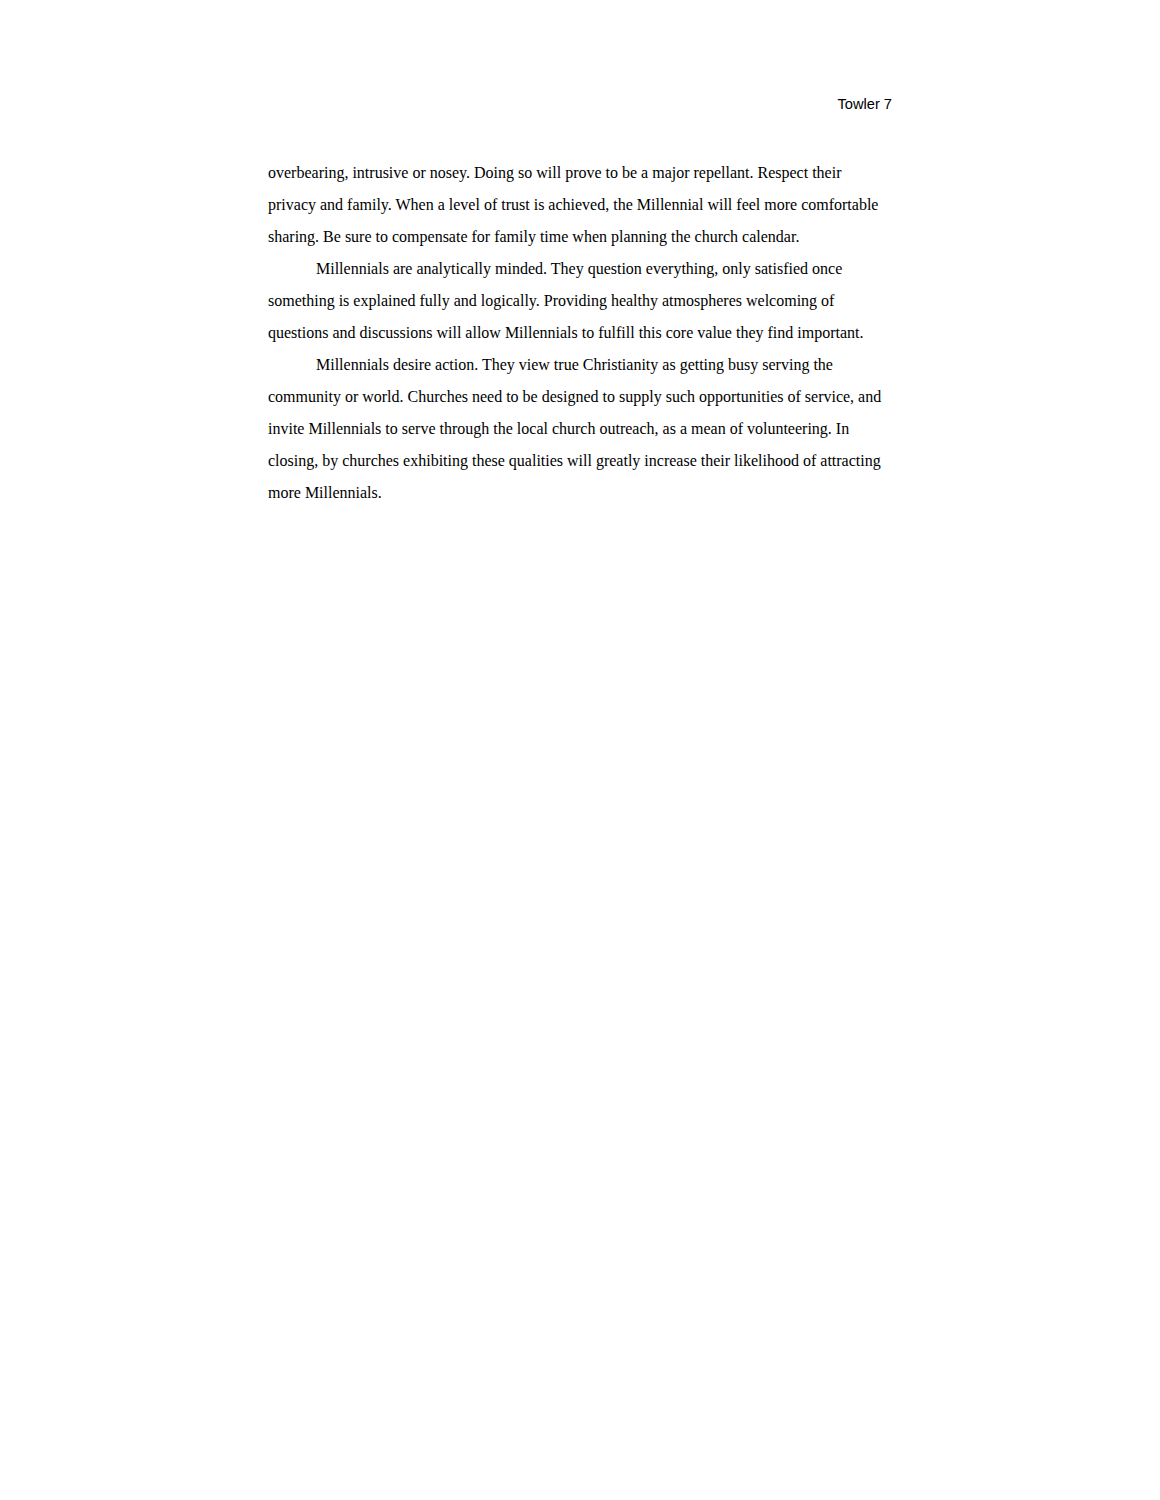Towler 7
overbearing, intrusive or nosey. Doing so will prove to be a major repellant. Respect their privacy and family. When a level of trust is achieved, the Millennial will feel more comfortable sharing. Be sure to compensate for family time when planning the church calendar.
Millennials are analytically minded. They question everything, only satisfied once something is explained fully and logically. Providing healthy atmospheres welcoming of questions and discussions will allow Millennials to fulfill this core value they find important.
Millennials desire action. They view true Christianity as getting busy serving the community or world. Churches need to be designed to supply such opportunities of service, and invite Millennials to serve through the local church outreach, as a mean of volunteering. In closing, by churches exhibiting these qualities will greatly increase their likelihood of attracting more Millennials.